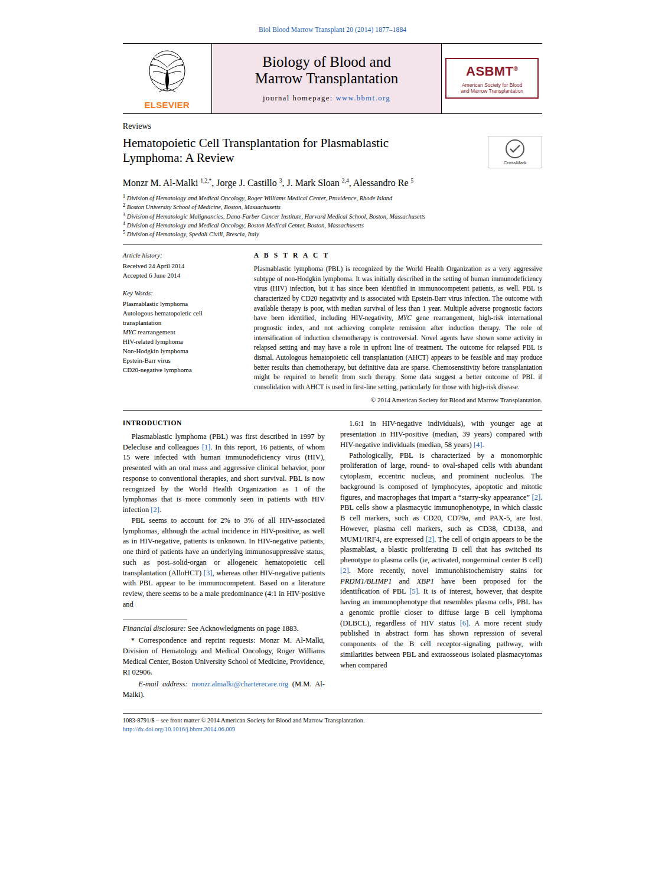Biol Blood Marrow Transplant 20 (2014) 1877–1884
ELSEVIER
Biology of Blood and
Marrow Transplantation
journal homepage: www.bbmt.org
ASBMT®
American Society for Blood
and Marrow Transplantation
Reviews
Hematopoietic Cell Transplantation for Plasmablastic
Lymphoma: A Review
CrossMark
Monzr M. Al-Malki 1,2,*, Jorge J. Castillo 3, J. Mark Sloan 2,4, Alessandro Re 5
1 Division of Hematology and Medical Oncology, Roger Williams Medical Center, Providence, Rhode Island
2 Boston University School of Medicine, Boston, Massachusetts
3 Division of Hematologic Malignancies, Dana-Farber Cancer Institute, Harvard Medical School, Boston, Massachusetts
4 Division of Hematology and Medical Oncology, Boston Medical Center, Boston, Massachusetts
5 Division of Hematology, Spedali Civili, Brescia, Italy
Article history:
Received 24 April 2014
Accepted 6 June 2014
Key Words:
Plasmablastic lymphoma
Autologous hematopoietic cell
transplantation
MYC rearrangement
HIV-related lymphoma
Non-Hodgkin lymphoma
Epstein-Barr virus
CD20-negative lymphoma
A B S T R A C T
Plasmablastic lymphoma (PBL) is recognized by the World Health Organization as a very aggressive subtype of non-Hodgkin lymphoma. It was initially described in the setting of human immunodeficiency virus (HIV) infection, but it has since been identified in immunocompetent patients, as well. PBL is characterized by CD20 negativity and is associated with Epstein-Barr virus infection. The outcome with available therapy is poor, with median survival of less than 1 year. Multiple adverse prognostic factors have been identified, including HIV-negativity, MYC gene rearrangement, high-risk international prognostic index, and not achieving complete remission after induction therapy. The role of intensification of induction chemotherapy is controversial. Novel agents have shown some activity in relapsed setting and may have a role in upfront line of treatment. The outcome for relapsed PBL is dismal. Autologous hematopoietic cell transplantation (AHCT) appears to be feasible and may produce better results than chemotherapy, but definitive data are sparse. Chemosensitivity before transplantation might be required to benefit from such therapy. Some data suggest a better outcome of PBL if consolidation with AHCT is used in first-line setting, particularly for those with high-risk disease.
© 2014 American Society for Blood and Marrow Transplantation.
INTRODUCTION
Plasmablastic lymphoma (PBL) was first described in 1997 by Delecluse and colleagues [1]. In this report, 16 patients, of whom 15 were infected with human immunodeficiency virus (HIV), presented with an oral mass and aggressive clinical behavior, poor response to conventional therapies, and short survival. PBL is now recognized by the World Health Organization as 1 of the lymphomas that is more commonly seen in patients with HIV infection [2].
PBL seems to account for 2% to 3% of all HIV-associated lymphomas, although the actual incidence in HIV-positive, as well as in HIV-negative, patients is unknown. In HIV-negative patients, one third of patients have an underlying immunosuppressive status, such as post–solid-organ or allogeneic hematopoietic cell transplantation (AlloHCT) [3], whereas other HIV-negative patients with PBL appear to be immunocompetent. Based on a literature review, there seems to be a male predominance (4:1 in HIV-positive and
Financial disclosure: See Acknowledgments on page 1883.
* Correspondence and reprint requests: Monzr M. Al-Malki, Division of Hematology and Medical Oncology, Roger Williams Medical Center, Boston University School of Medicine, Providence, RI 02906.
E-mail address: monzr.almalki@charterecare.org (M.M. Al-Malki).
1.6:1 in HIV-negative individuals), with younger age at presentation in HIV-positive (median, 39 years) compared with HIV-negative individuals (median, 58 years) [4].
Pathologically, PBL is characterized by a monomorphic proliferation of large, round- to oval-shaped cells with abundant cytoplasm, eccentric nucleus, and prominent nucleolus. The background is composed of lymphocytes, apoptotic and mitotic figures, and macrophages that impart a “starry-sky appearance” [2]. PBL cells show a plasmacytic immunophenotype, in which classic B cell markers, such as CD20, CD79a, and PAX-5, are lost. However, plasma cell markers, such as CD38, CD138, and MUM1/IRF4, are expressed [2]. The cell of origin appears to be the plasmablast, a blastic proliferating B cell that has switched its phenotype to plasma cells (ie, activated, nongerminal center B cell) [2]. More recently, novel immunohistochemistry stains for PRDM1/BLIMP1 and XBP1 have been proposed for the identification of PBL [5]. It is of interest, however, that despite having an immunophenotype that resembles plasma cells, PBL has a genomic profile closer to diffuse large B cell lymphoma (DLBCL), regardless of HIV status [6]. A more recent study published in abstract form has shown repression of several components of the B cell receptor-signaling pathway, with similarities between PBL and extraosseous isolated plasmacytomas when compared
1083-8791/$ – see front matter © 2014 American Society for Blood and Marrow Transplantation.
http://dx.doi.org/10.1016/j.bbmt.2014.06.009